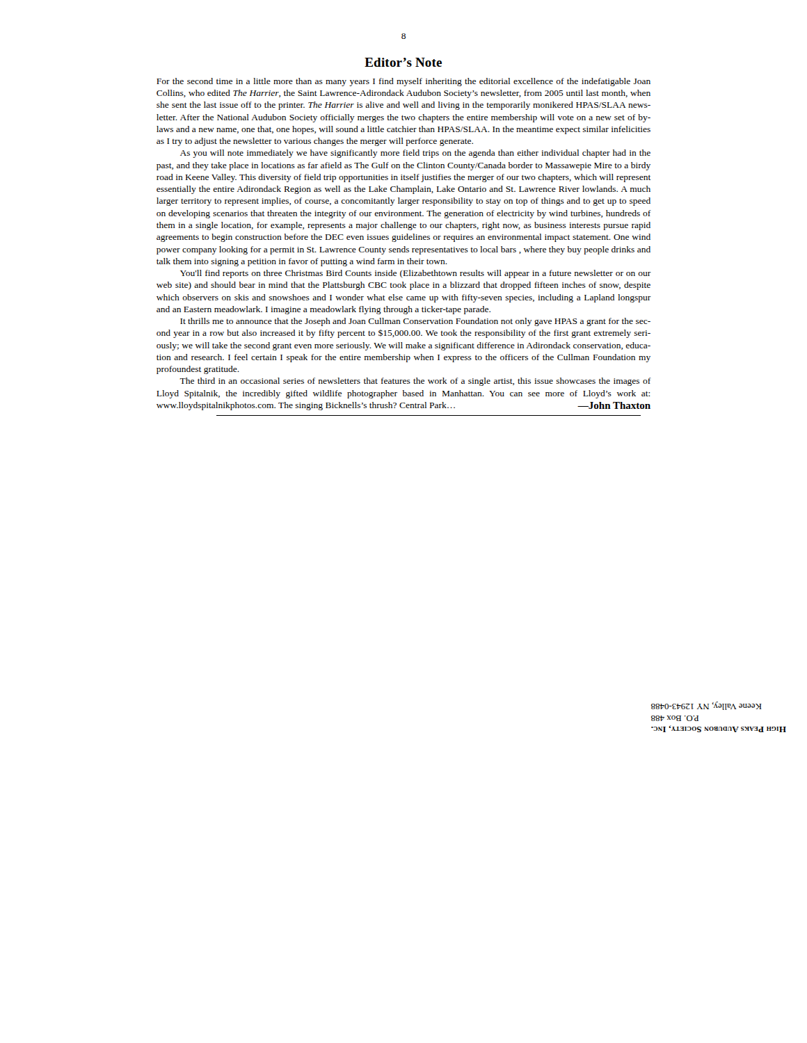8
Editor’s Note
For the second time in a little more than as many years I find myself inheriting the editorial excellence of the indefatigable Joan Collins, who edited The Harrier, the Saint Lawrence-Adirondack Audubon Society’s newsletter, from 2005 until last month, when she sent the last issue off to the printer. The Harrier is alive and well and living in the temporarily monikered HPAS/SLAA newsletter. After the National Audubon Society officially merges the two chapters the entire membership will vote on a new set of bylaws and a new name, one that, one hopes, will sound a little catchier than HPAS/SLAA. In the meantime expect similar infelicities as I try to adjust the newsletter to various changes the merger will perforce generate.
As you will note immediately we have significantly more field trips on the agenda than either individual chapter had in the past, and they take place in locations as far afield as The Gulf on the Clinton County/Canada border to Massawepie Mire to a birdy road in Keene Valley. This diversity of field trip opportunities in itself justifies the merger of our two chapters, which will represent essentially the entire Adirondack Region as well as the Lake Champlain, Lake Ontario and St. Lawrence River lowlands. A much larger territory to represent implies, of course, a concomitantly larger responsibility to stay on top of things and to get up to speed on developing scenarios that threaten the integrity of our environment. The generation of electricity by wind turbines, hundreds of them in a single location, for example, represents a major challenge to our chapters, right now, as business interests pursue rapid agreements to begin construction before the DEC even issues guidelines or requires an environmental impact statement. One wind power company looking for a permit in St. Lawrence County sends representatives to local bars , where they buy people drinks and talk them into signing a petition in favor of putting a wind farm in their town.
You'll find reports on three Christmas Bird Counts inside (Elizabethtown results will appear in a future newsletter or on our web site) and should bear in mind that the Plattsburgh CBC took place in a blizzard that dropped fifteen inches of snow, despite which observers on skis and snowshoes and I wonder what else came up with fifty-seven species, including a Lapland longspur and an Eastern meadowlark. I imagine a meadowlark flying through a ticker-tape parade.
It thrills me to announce that the Joseph and Joan Cullman Conservation Foundation not only gave HPAS a grant for the second year in a row but also increased it by fifty percent to $15,000.00. We took the responsibility of the first grant extremely seriously; we will take the second grant even more seriously. We will make a significant difference in Adirondack conservation, education and research. I feel certain I speak for the entire membership when I express to the officers of the Cullman Foundation my profoundest gratitude.
The third in an occasional series of newsletters that features the work of a single artist, this issue showcases the images of Lloyd Spitalnik, the incredibly gifted wildlife photographer based in Manhattan. You can see more of Lloyd’s work at: www.lloydspitalnikphotos.com. The singing Bicknells’s thrush? Central Park… —John Thaxton
High Peaks Audubon Society, Inc.
P.O. Box 488
Keene Valley, NY 12943-0488